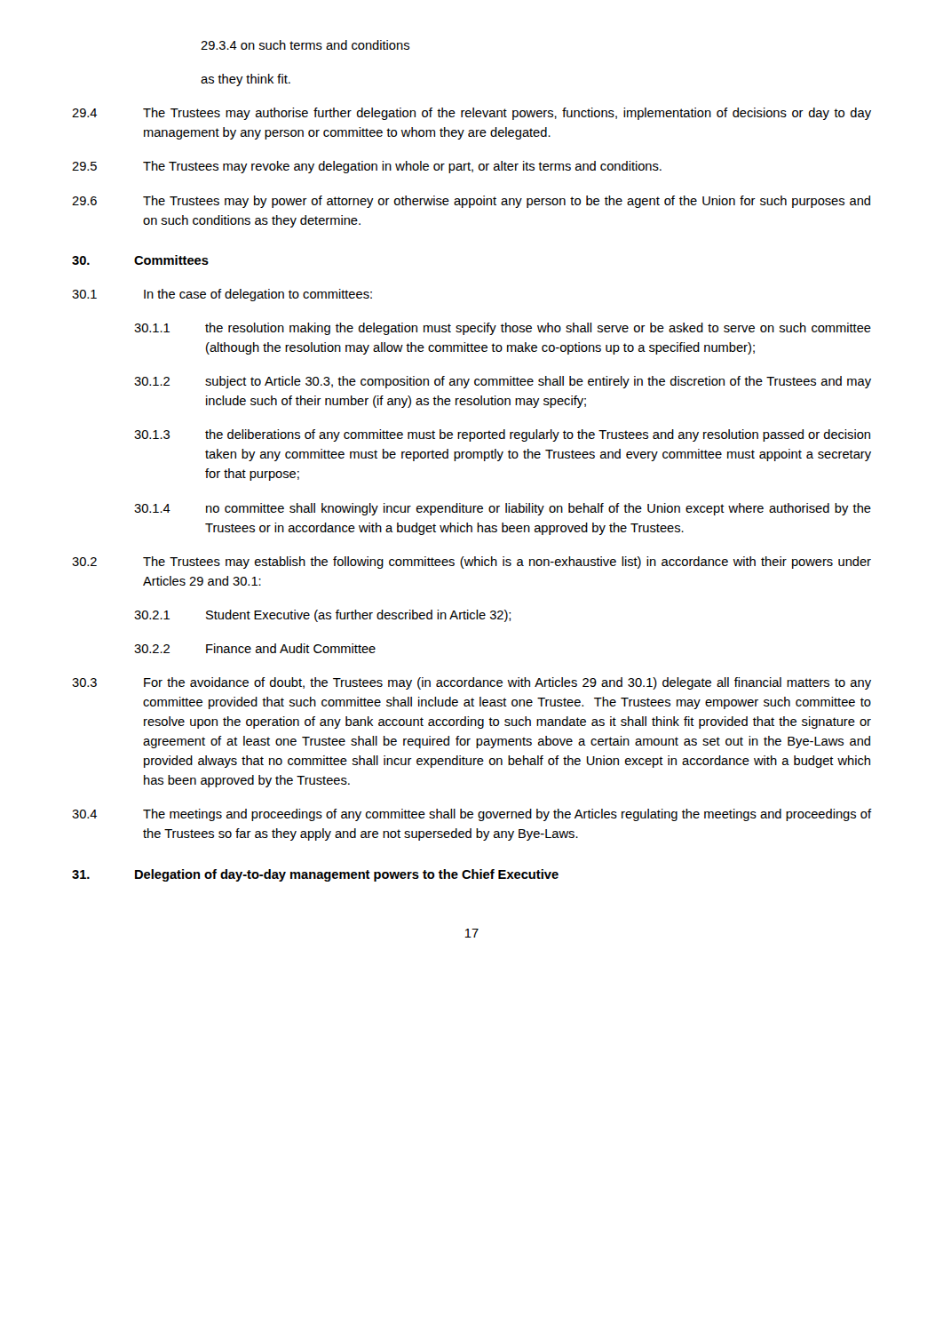29.3.4 on such terms and conditions
as they think fit.
29.4
The Trustees may authorise further delegation of the relevant powers, functions, implementation of decisions or day to day management by any person or committee to whom they are delegated.
29.5
The Trustees may revoke any delegation in whole or part, or alter its terms and conditions.
29.6
The Trustees may by power of attorney or otherwise appoint any person to be the agent of the Union for such purposes and on such conditions as they determine.
30. Committees
30.1
In the case of delegation to committees:
30.1.1
the resolution making the delegation must specify those who shall serve or be asked to serve on such committee (although the resolution may allow the committee to make co-options up to a specified number);
30.1.2
subject to Article 30.3, the composition of any committee shall be entirely in the discretion of the Trustees and may include such of their number (if any) as the resolution may specify;
30.1.3
the deliberations of any committee must be reported regularly to the Trustees and any resolution passed or decision taken by any committee must be reported promptly to the Trustees and every committee must appoint a secretary for that purpose;
30.1.4
no committee shall knowingly incur expenditure or liability on behalf of the Union except where authorised by the Trustees or in accordance with a budget which has been approved by the Trustees.
30.2
The Trustees may establish the following committees (which is a non-exhaustive list) in accordance with their powers under Articles 29 and 30.1:
30.2.1
Student Executive (as further described in Article 32);
30.2.2
Finance and Audit Committee
30.3
For the avoidance of doubt, the Trustees may (in accordance with Articles 29 and 30.1) delegate all financial matters to any committee provided that such committee shall include at least one Trustee. The Trustees may empower such committee to resolve upon the operation of any bank account according to such mandate as it shall think fit provided that the signature or agreement of at least one Trustee shall be required for payments above a certain amount as set out in the Bye-Laws and provided always that no committee shall incur expenditure on behalf of the Union except in accordance with a budget which has been approved by the Trustees.
30.4
The meetings and proceedings of any committee shall be governed by the Articles regulating the meetings and proceedings of the Trustees so far as they apply and are not superseded by any Bye-Laws.
31. Delegation of day-to-day management powers to the Chief Executive
17